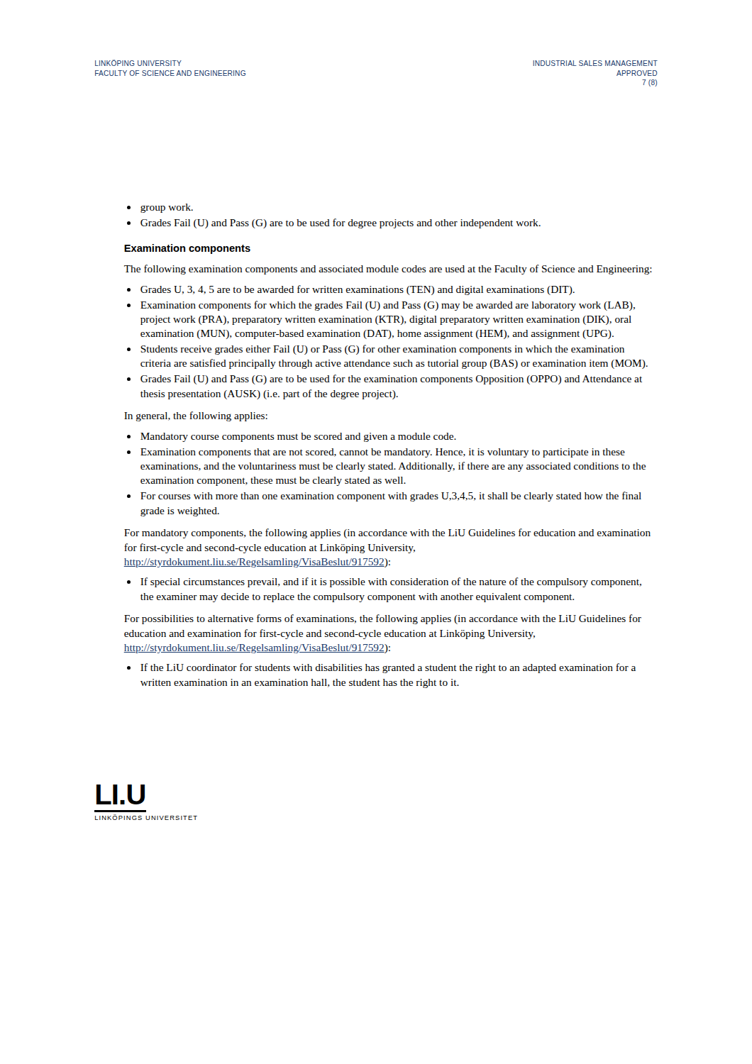Linköping University
Faculty of Science and Engineering
Industrial Sales Management
Approved
7 (8)
group work.
Grades Fail (U) and Pass (G) are to be used for degree projects and other independent work.
Examination components
The following examination components and associated module codes are used at the Faculty of Science and Engineering:
Grades U, 3, 4, 5 are to be awarded for written examinations (TEN) and digital examinations (DIT).
Examination components for which the grades Fail (U) and Pass (G) may be awarded are laboratory work (LAB), project work (PRA), preparatory written examination (KTR), digital preparatory written examination (DIK), oral examination (MUN), computer-based examination (DAT), home assignment (HEM), and assignment (UPG).
Students receive grades either Fail (U) or Pass (G) for other examination components in which the examination criteria are satisfied principally through active attendance such as tutorial group (BAS) or examination item (MOM).
Grades Fail (U) and Pass (G) are to be used for the examination components Opposition (OPPO) and Attendance at thesis presentation (AUSK) (i.e. part of the degree project).
In general, the following applies:
Mandatory course components must be scored and given a module code.
Examination components that are not scored, cannot be mandatory. Hence, it is voluntary to participate in these examinations, and the voluntariness must be clearly stated. Additionally, if there are any associated conditions to the examination component, these must be clearly stated as well.
For courses with more than one examination component with grades U,3,4,5, it shall be clearly stated how the final grade is weighted.
For mandatory components, the following applies (in accordance with the LiU Guidelines for education and examination for first-cycle and second-cycle education at Linköping University, http://styrdokument.liu.se/Regelsamling/VisaBeslut/917592):
If special circumstances prevail, and if it is possible with consideration of the nature of the compulsory component, the examiner may decide to replace the compulsory component with another equivalent component.
For possibilities to alternative forms of examinations, the following applies (in accordance with the LiU Guidelines for education and examination for first-cycle and second-cycle education at Linköping University, http://styrdokument.liu.se/Regelsamling/VisaBeslut/917592):
If the LiU coordinator for students with disabilities has granted a student the right to an adapted examination for a written examination in an examination hall, the student has the right to it.
LI.U
LINKÖPINGS UNIVERSITET